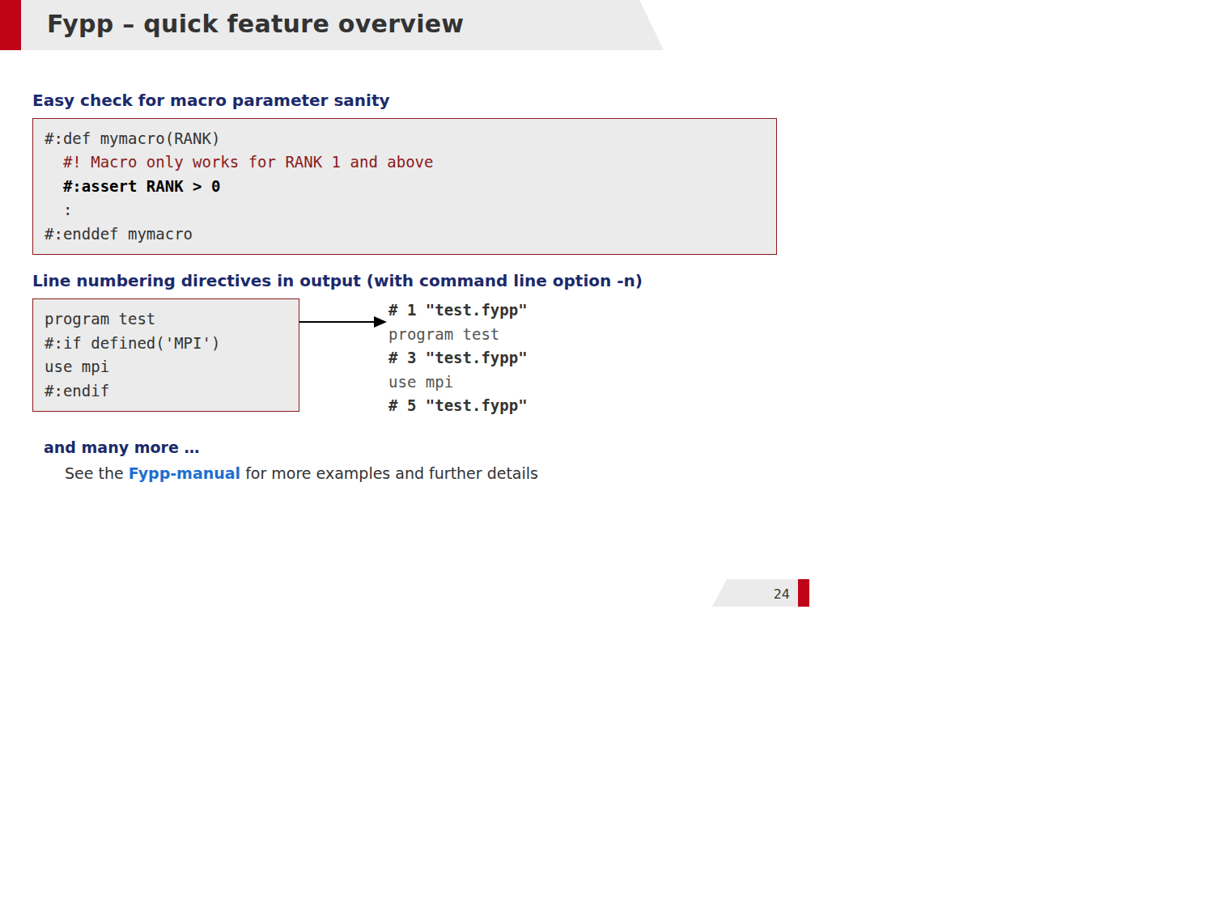Fypp – quick feature overview
Easy check for macro parameter sanity
#:def mymacro(RANK)
  #! Macro only works for RANK 1 and above
  #:assert RANK > 0
  :
#:enddef mymacro
Line numbering directives in output (with command line option -n)
program test
#:if defined('MPI')
use mpi
#:endif
# 1 "test.fypp"
program test
# 3 "test.fypp"
use mpi
# 5 "test.fypp"
and many more …
See the Fypp-manual for more examples and further details
24